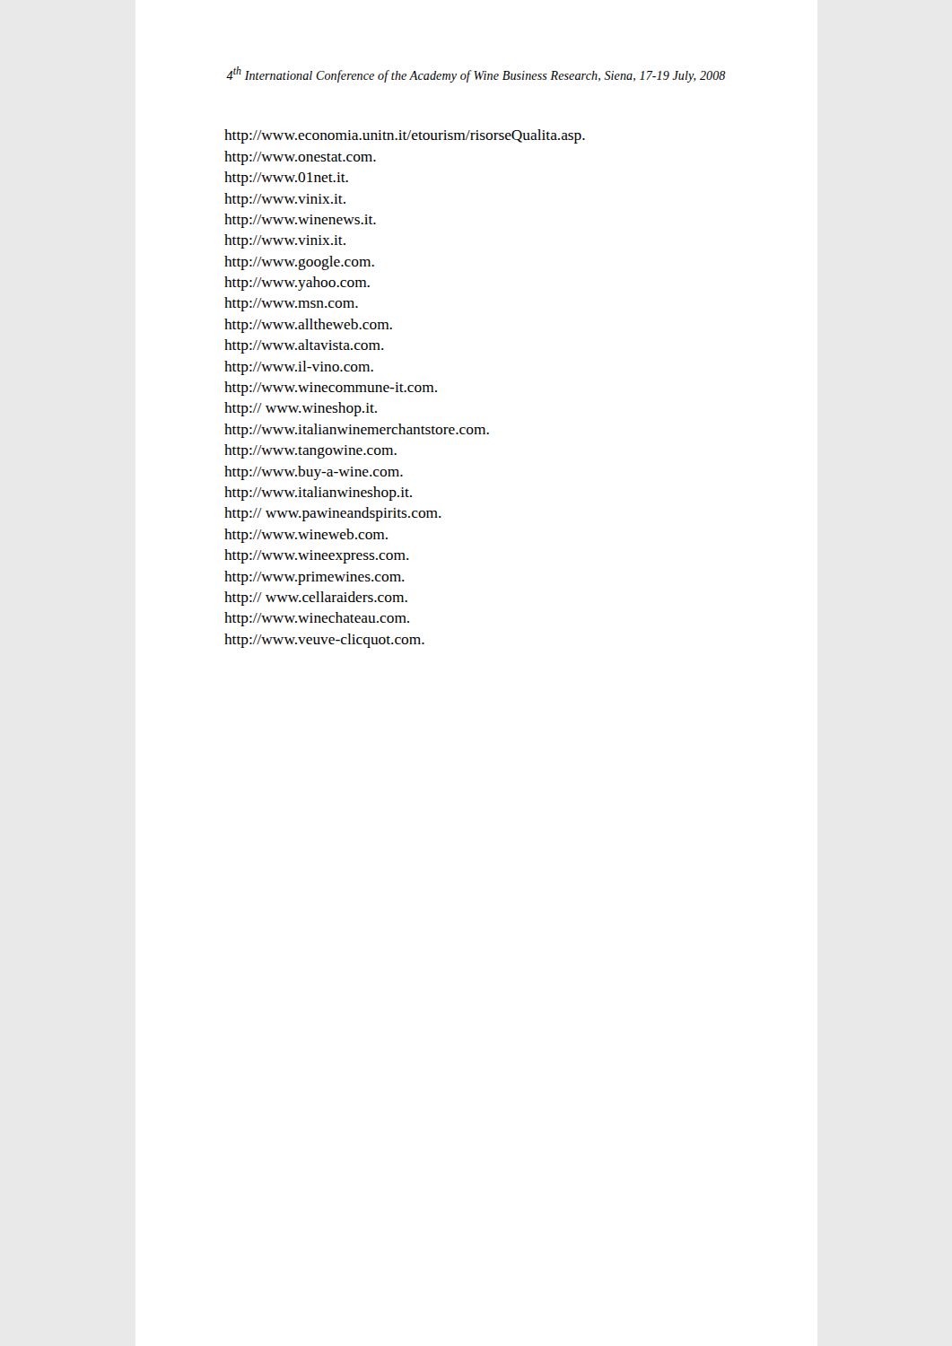4th International Conference of the Academy of Wine Business Research, Siena, 17-19 July, 2008
http://www.economia.unitn.it/etourism/risorseQualita.asp.
http://www.onestat.com.
http://www.01net.it.
http://www.vinix.it.
http://www.winenews.it.
http://www.vinix.it.
http://www.google.com.
http://www.yahoo.com.
http://www.msn.com.
http://www.alltheweb.com.
http://www.altavista.com.
http://www.il-vino.com.
http://www.winecommune-it.com.
http:// www.wineshop.it.
http://www.italianwinemerchantstore.com.
http://www.tangowine.com.
http://www.buy-a-wine.com.
http://www.italianwineshop.it.
http:// www.pawineandspirits.com.
http://www.wineweb.com.
http://www.wineexpress.com.
http://www.primewines.com.
http:// www.cellaraiders.com.
http://www.winechateau.com.
http://www.veuve-clicquot.com.